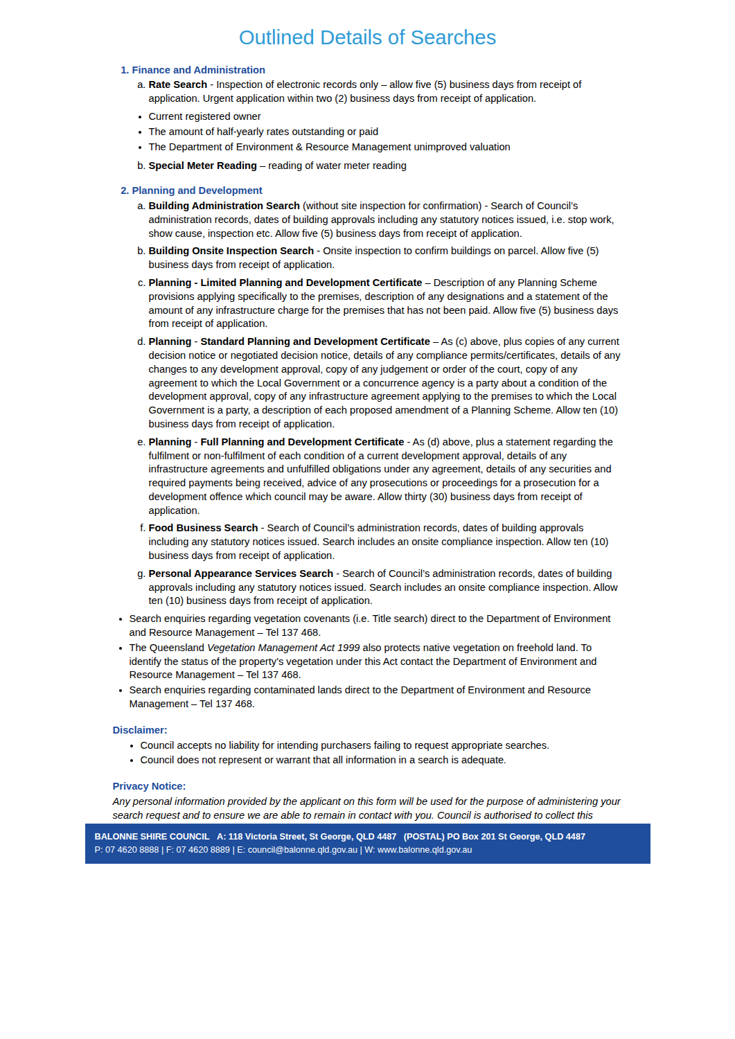Outlined Details of Searches
Finance and Administration
Rate Search - Inspection of electronic records only – allow five (5) business days from receipt of application. Urgent application within two (2) business days from receipt of application.
Current registered owner
The amount of half-yearly rates outstanding or paid
The Department of Environment & Resource Management unimproved valuation
Special Meter Reading – reading of water meter reading
Planning and Development
Building Administration Search (without site inspection for confirmation) - Search of Council’s administration records, dates of building approvals including any statutory notices issued, i.e. stop work, show cause, inspection etc. Allow five (5) business days from receipt of application.
Building Onsite Inspection Search - Onsite inspection to confirm buildings on parcel. Allow five (5) business days from receipt of application.
Planning - Limited Planning and Development Certificate – Description of any Planning Scheme provisions applying specifically to the premises, description of any designations and a statement of the amount of any infrastructure charge for the premises that has not been paid. Allow five (5) business days from receipt of application.
Planning - Standard Planning and Development Certificate – As (c) above, plus copies of any current decision notice or negotiated decision notice, details of any compliance permits/certificates, details of any changes to any development approval, copy of any judgement or order of the court, copy of any agreement to which the Local Government or a concurrence agency is a party about a condition of the development approval, copy of any infrastructure agreement applying to the premises to which the Local Government is a party, a description of each proposed amendment of a Planning Scheme. Allow ten (10) business days from receipt of application.
Planning - Full Planning and Development Certificate - As (d) above, plus a statement regarding the fulfilment or non-fulfilment of each condition of a current development approval, details of any infrastructure agreements and unfulfilled obligations under any agreement, details of any securities and required payments being received, advice of any prosecutions or proceedings for a prosecution for a development offence which council may be aware. Allow thirty (30) business days from receipt of application.
Food Business Search - Search of Council’s administration records, dates of building approvals including any statutory notices issued. Search includes an onsite compliance inspection. Allow ten (10) business days from receipt of application.
Personal Appearance Services Search - Search of Council’s administration records, dates of building approvals including any statutory notices issued. Search includes an onsite compliance inspection. Allow ten (10) business days from receipt of application.
Search enquiries regarding vegetation covenants (i.e. Title search) direct to the Department of Environment and Resource Management – Tel 137 468.
The Queensland Vegetation Management Act 1999 also protects native vegetation on freehold land. To identify the status of the property's vegetation under this Act contact the Department of Environment and Resource Management – Tel 137 468.
Search enquiries regarding contaminated lands direct to the Department of Environment and Resource Management – Tel 137 468.
Disclaimer:
Council accepts no liability for intending purchasers failing to request appropriate searches.
Council does not represent or warrant that all information in a search is adequate.
Privacy Notice:
Any personal information provided by the applicant on this form will be used for the purpose of administering your search request and to ensure we are able to remain in contact with you. Council is authorised to collect this information in accordance with the Local Government Act 2009 and other Local Government Acts. Your personal information will be accessed by persons who have been authorised to do so. Your personal information is dealt with in accordance with Council’s privacy policy available on Council’s website www.balonne.qld.gov.au.
BALONNE SHIRE COUNCIL A: 118 Victoria Street, St George, QLD 4487 (POSTAL) PO Box 201 St George, QLD 4487
P: 07 4620 8888 | F: 07 4620 8889 | E: council@balonne.qld.gov.au | W: www.balonne.qld.gov.au